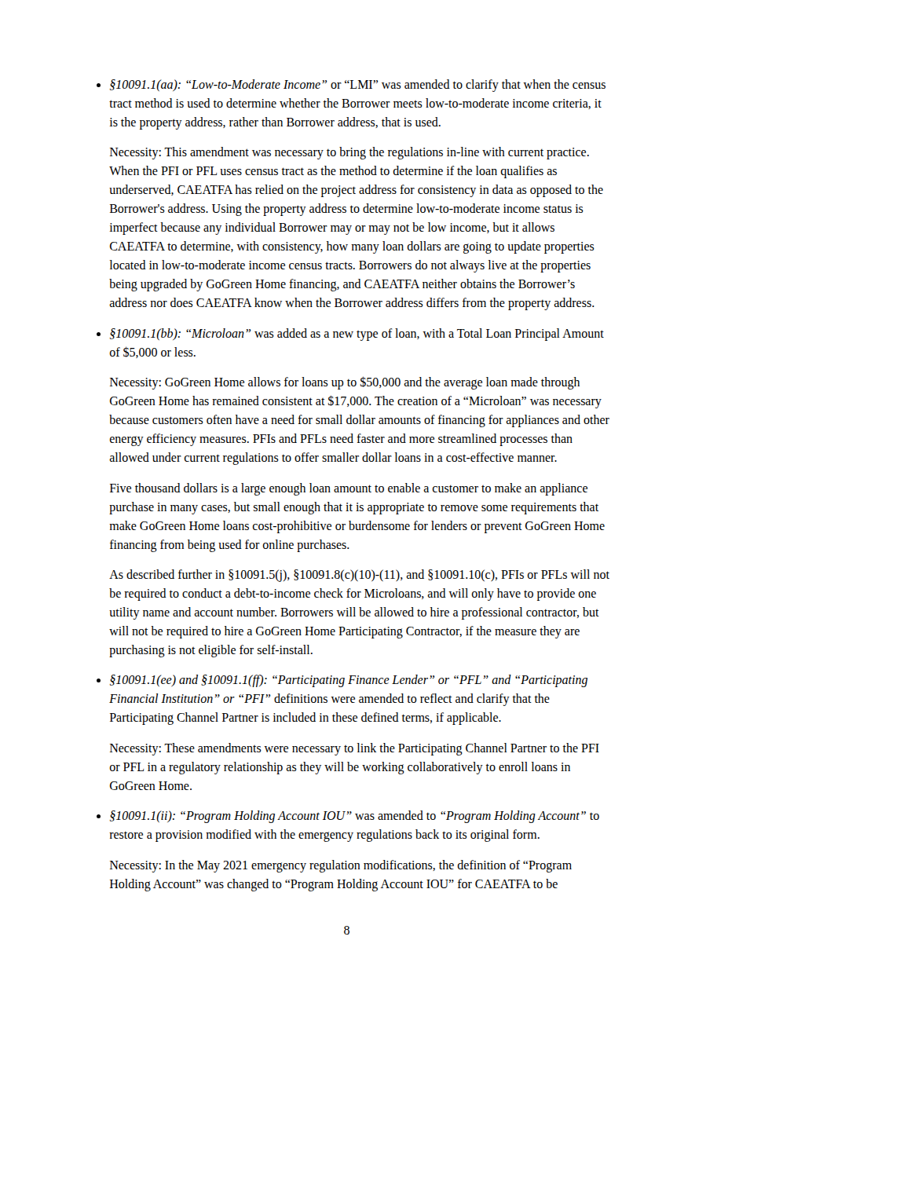§10091.1(aa): “Low-to-Moderate Income” or “LMI” was amended to clarify that when the census tract method is used to determine whether the Borrower meets low-to-moderate income criteria, it is the property address, rather than Borrower address, that is used.
Necessity: This amendment was necessary to bring the regulations in-line with current practice. When the PFI or PFL uses census tract as the method to determine if the loan qualifies as underserved, CAEATFA has relied on the project address for consistency in data as opposed to the Borrower's address. Using the property address to determine low-to-moderate income status is imperfect because any individual Borrower may or may not be low income, but it allows CAEATFA to determine, with consistency, how many loan dollars are going to update properties located in low-to-moderate income census tracts. Borrowers do not always live at the properties being upgraded by GoGreen Home financing, and CAEATFA neither obtains the Borrower’s address nor does CAEATFA know when the Borrower address differs from the property address.
§10091.1(bb): “Microloan” was added as a new type of loan, with a Total Loan Principal Amount of $5,000 or less.
Necessity: GoGreen Home allows for loans up to $50,000 and the average loan made through GoGreen Home has remained consistent at $17,000. The creation of a “Microloan” was necessary because customers often have a need for small dollar amounts of financing for appliances and other energy efficiency measures. PFIs and PFLs need faster and more streamlined processes than allowed under current regulations to offer smaller dollar loans in a cost-effective manner.
Five thousand dollars is a large enough loan amount to enable a customer to make an appliance purchase in many cases, but small enough that it is appropriate to remove some requirements that make GoGreen Home loans cost-prohibitive or burdensome for lenders or prevent GoGreen Home financing from being used for online purchases.
As described further in §10091.5(j), §10091.8(c)(10)-(11), and §10091.10(c), PFIs or PFLs will not be required to conduct a debt-to-income check for Microloans, and will only have to provide one utility name and account number. Borrowers will be allowed to hire a professional contractor, but will not be required to hire a GoGreen Home Participating Contractor, if the measure they are purchasing is not eligible for self-install.
§10091.1(ee) and §10091.1(ff): “Participating Finance Lender” or “PFL” and “Participating Financial Institution” or “PFI” definitions were amended to reflect and clarify that the Participating Channel Partner is included in these defined terms, if applicable.
Necessity: These amendments were necessary to link the Participating Channel Partner to the PFI or PFL in a regulatory relationship as they will be working collaboratively to enroll loans in GoGreen Home.
§10091.1(ii): “Program Holding Account IOU” was amended to “Program Holding Account” to restore a provision modified with the emergency regulations back to its original form.
Necessity: In the May 2021 emergency regulation modifications, the definition of “Program Holding Account” was changed to “Program Holding Account IOU” for CAEATFA to be
8